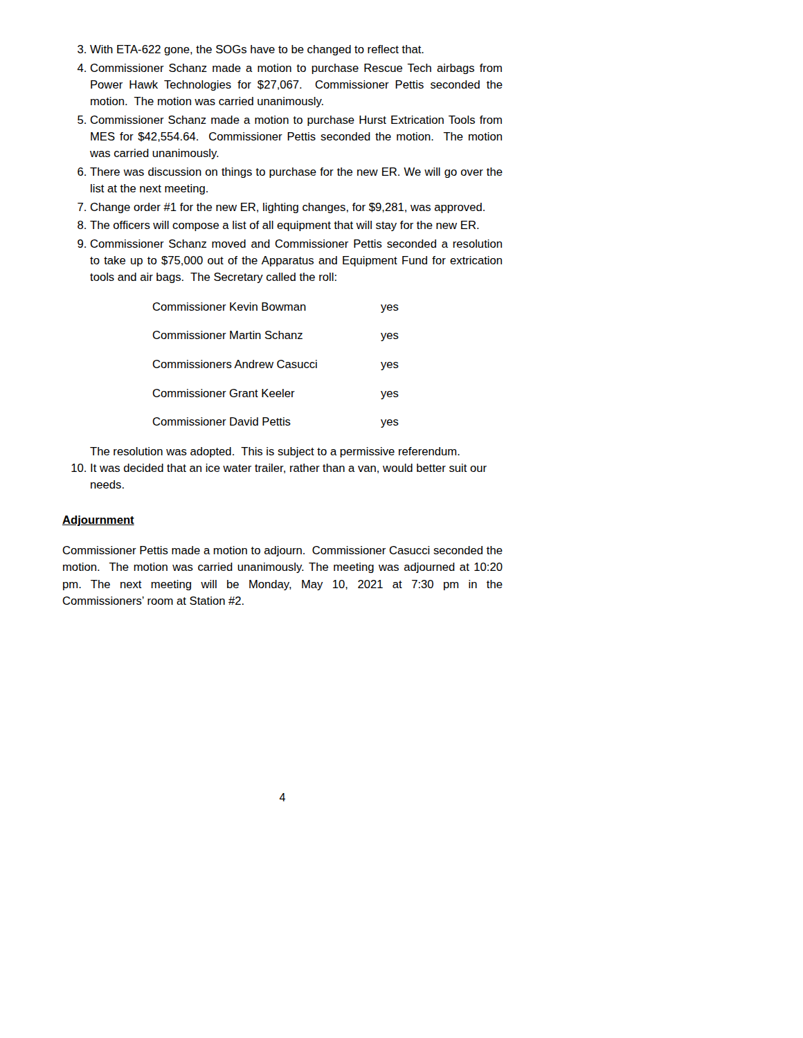With ETA-622 gone, the SOGs have to be changed to reflect that.
Commissioner Schanz made a motion to purchase Rescue Tech airbags from Power Hawk Technologies for $27,067. Commissioner Pettis seconded the motion. The motion was carried unanimously.
Commissioner Schanz made a motion to purchase Hurst Extrication Tools from MES for $42,554.64. Commissioner Pettis seconded the motion. The motion was carried unanimously.
There was discussion on things to purchase for the new ER. We will go over the list at the next meeting.
Change order #1 for the new ER, lighting changes, for $9,281, was approved.
The officers will compose a list of all equipment that will stay for the new ER.
Commissioner Schanz moved and Commissioner Pettis seconded a resolution to take up to $75,000 out of the Apparatus and Equipment Fund for extrication tools and air bags. The Secretary called the roll:
Commissioner Kevin Bowman
yes
Commissioner Martin Schanz
yes
Commissioners Andrew Casucci
yes
Commissioner Grant Keeler
yes
Commissioner David Pettis
yes
The resolution was adopted. This is subject to a permissive referendum.
It was decided that an ice water trailer, rather than a van, would better suit our needs.
Adjournment
Commissioner Pettis made a motion to adjourn. Commissioner Casucci seconded the motion. The motion was carried unanimously. The meeting was adjourned at 10:20 pm. The next meeting will be Monday, May 10, 2021 at 7:30 pm in the Commissioners’ room at Station #2.
4